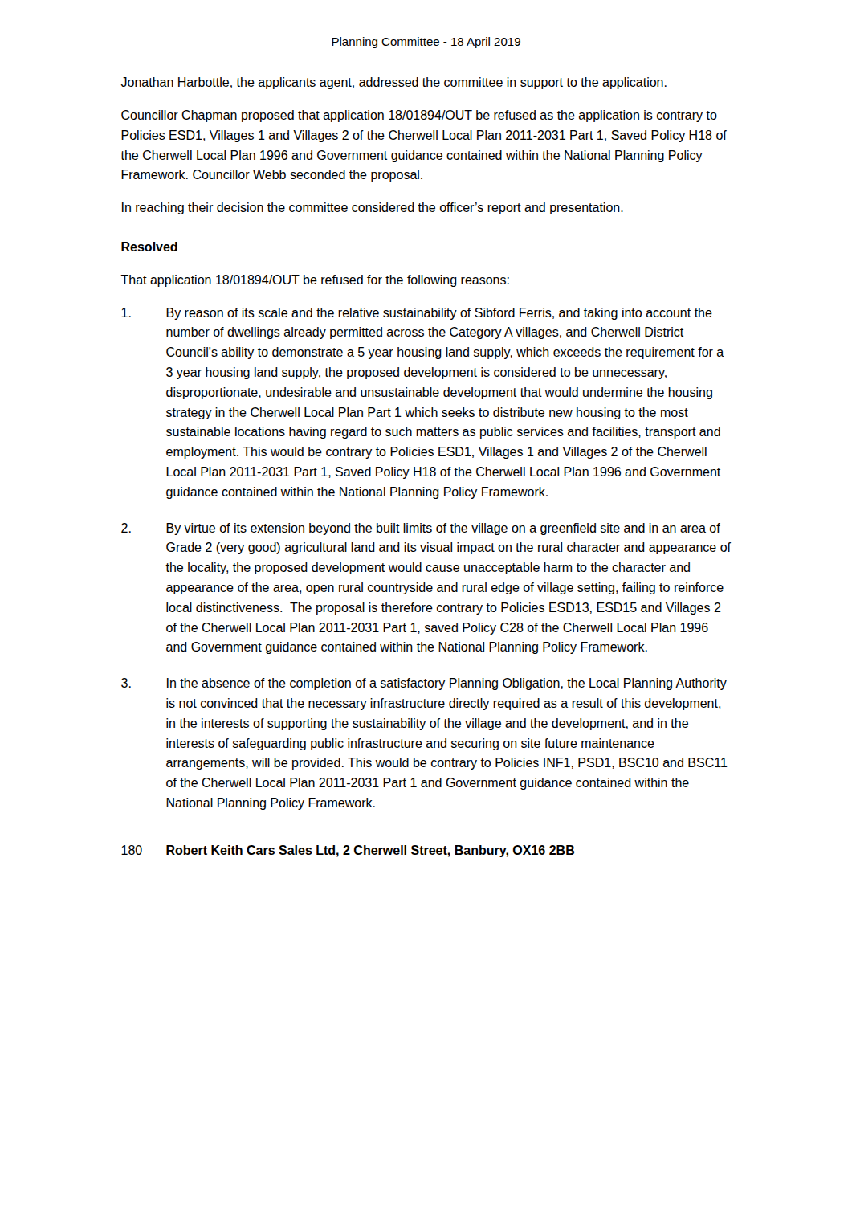Planning Committee - 18 April 2019
Jonathan Harbottle, the applicants agent, addressed the committee in support to the application.
Councillor Chapman proposed that application 18/01894/OUT be refused as the application is contrary to Policies ESD1, Villages 1 and Villages 2 of the Cherwell Local Plan 2011-2031 Part 1, Saved Policy H18 of the Cherwell Local Plan 1996 and Government guidance contained within the National Planning Policy Framework. Councillor Webb seconded the proposal.
In reaching their decision the committee considered the officer’s report and presentation.
Resolved
That application 18/01894/OUT be refused for the following reasons:
By reason of its scale and the relative sustainability of Sibford Ferris, and taking into account the number of dwellings already permitted across the Category A villages, and Cherwell District Council's ability to demonstrate a 5 year housing land supply, which exceeds the requirement for a 3 year housing land supply, the proposed development is considered to be unnecessary, disproportionate, undesirable and unsustainable development that would undermine the housing strategy in the Cherwell Local Plan Part 1 which seeks to distribute new housing to the most sustainable locations having regard to such matters as public services and facilities, transport and employment. This would be contrary to Policies ESD1, Villages 1 and Villages 2 of the Cherwell Local Plan 2011-2031 Part 1, Saved Policy H18 of the Cherwell Local Plan 1996 and Government guidance contained within the National Planning Policy Framework.
By virtue of its extension beyond the built limits of the village on a greenfield site and in an area of Grade 2 (very good) agricultural land and its visual impact on the rural character and appearance of the locality, the proposed development would cause unacceptable harm to the character and appearance of the area, open rural countryside and rural edge of village setting, failing to reinforce local distinctiveness. The proposal is therefore contrary to Policies ESD13, ESD15 and Villages 2 of the Cherwell Local Plan 2011-2031 Part 1, saved Policy C28 of the Cherwell Local Plan 1996 and Government guidance contained within the National Planning Policy Framework.
In the absence of the completion of a satisfactory Planning Obligation, the Local Planning Authority is not convinced that the necessary infrastructure directly required as a result of this development, in the interests of supporting the sustainability of the village and the development, and in the interests of safeguarding public infrastructure and securing on site future maintenance arrangements, will be provided. This would be contrary to Policies INF1, PSD1, BSC10 and BSC11 of the Cherwell Local Plan 2011-2031 Part 1 and Government guidance contained within the National Planning Policy Framework.
180
Robert Keith Cars Sales Ltd, 2 Cherwell Street, Banbury, OX16 2BB